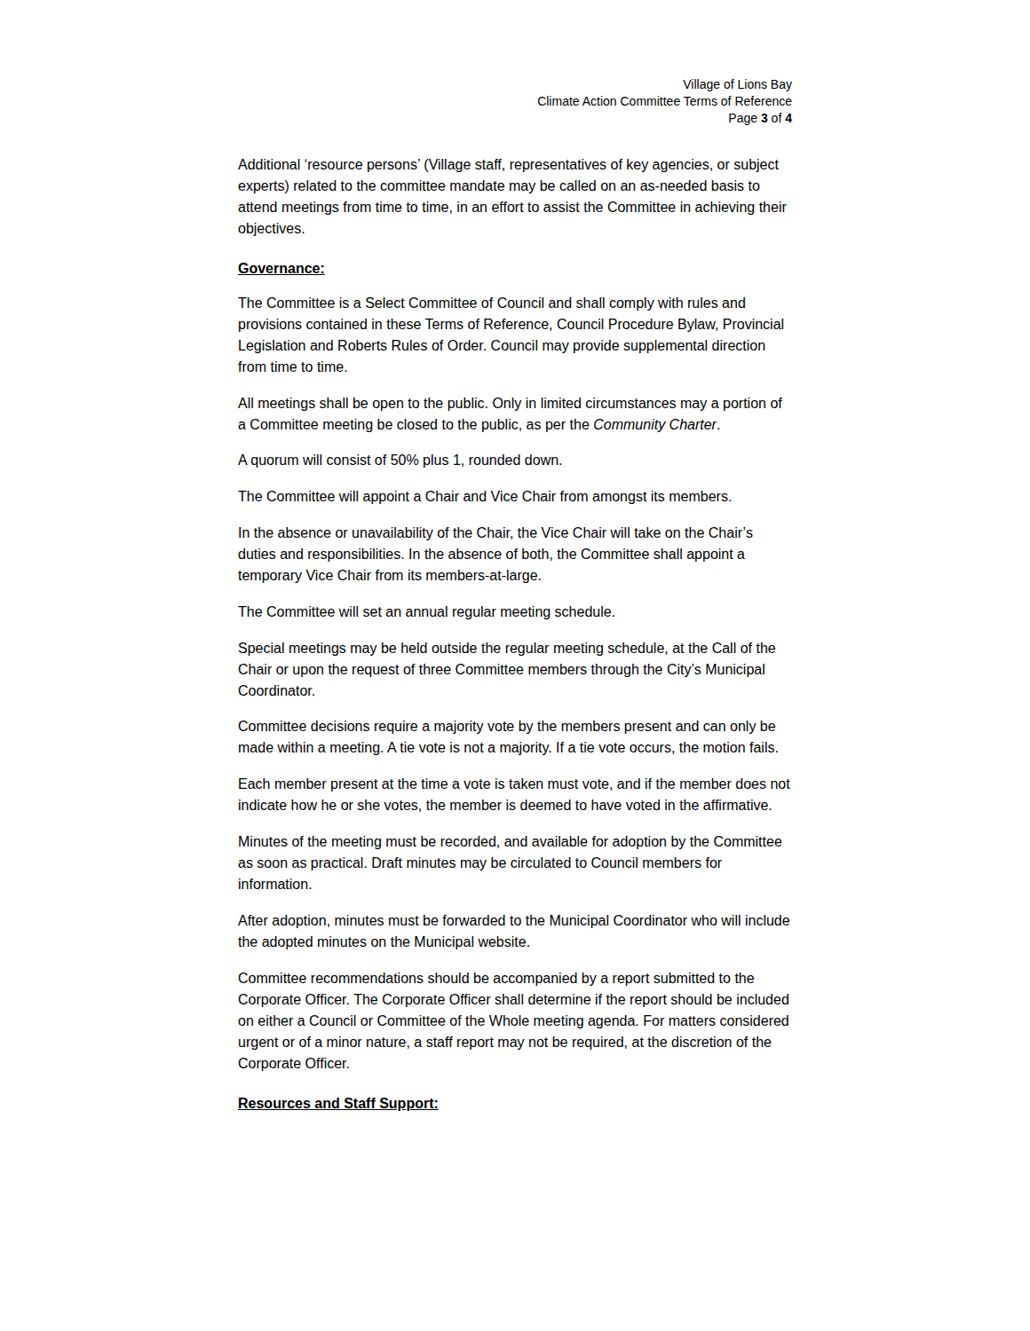Village of Lions Bay Climate Action Committee Terms of Reference Page 3 of 4
Additional ‘resource persons’ (Village staff, representatives of key agencies, or subject experts) related to the committee mandate may be called on an as-needed basis to attend meetings from time to time, in an effort to assist the Committee in achieving their objectives.
Governance:
The Committee is a Select Committee of Council and shall comply with rules and provisions contained in these Terms of Reference, Council Procedure Bylaw, Provincial Legislation and Roberts Rules of Order. Council may provide supplemental direction from time to time.
All meetings shall be open to the public. Only in limited circumstances may a portion of a Committee meeting be closed to the public, as per the Community Charter.
A quorum will consist of 50% plus 1, rounded down.
The Committee will appoint a Chair and Vice Chair from amongst its members.
In the absence or unavailability of the Chair, the Vice Chair will take on the Chair’s duties and responsibilities. In the absence of both, the Committee shall appoint a temporary Vice Chair from its members-at-large.
The Committee will set an annual regular meeting schedule.
Special meetings may be held outside the regular meeting schedule, at the Call of the Chair or upon the request of three Committee members through the City’s Municipal Coordinator.
Committee decisions require a majority vote by the members present and can only be made within a meeting. A tie vote is not a majority. If a tie vote occurs, the motion fails.
Each member present at the time a vote is taken must vote, and if the member does not indicate how he or she votes, the member is deemed to have voted in the affirmative.
Minutes of the meeting must be recorded, and available for adoption by the Committee as soon as practical. Draft minutes may be circulated to Council members for information.
After adoption, minutes must be forwarded to the Municipal Coordinator who will include the adopted minutes on the Municipal website.
Committee recommendations should be accompanied by a report submitted to the Corporate Officer. The Corporate Officer shall determine if the report should be included on either a Council or Committee of the Whole meeting agenda. For matters considered urgent or of a minor nature, a staff report may not be required, at the discretion of the Corporate Officer.
Resources and Staff Support: